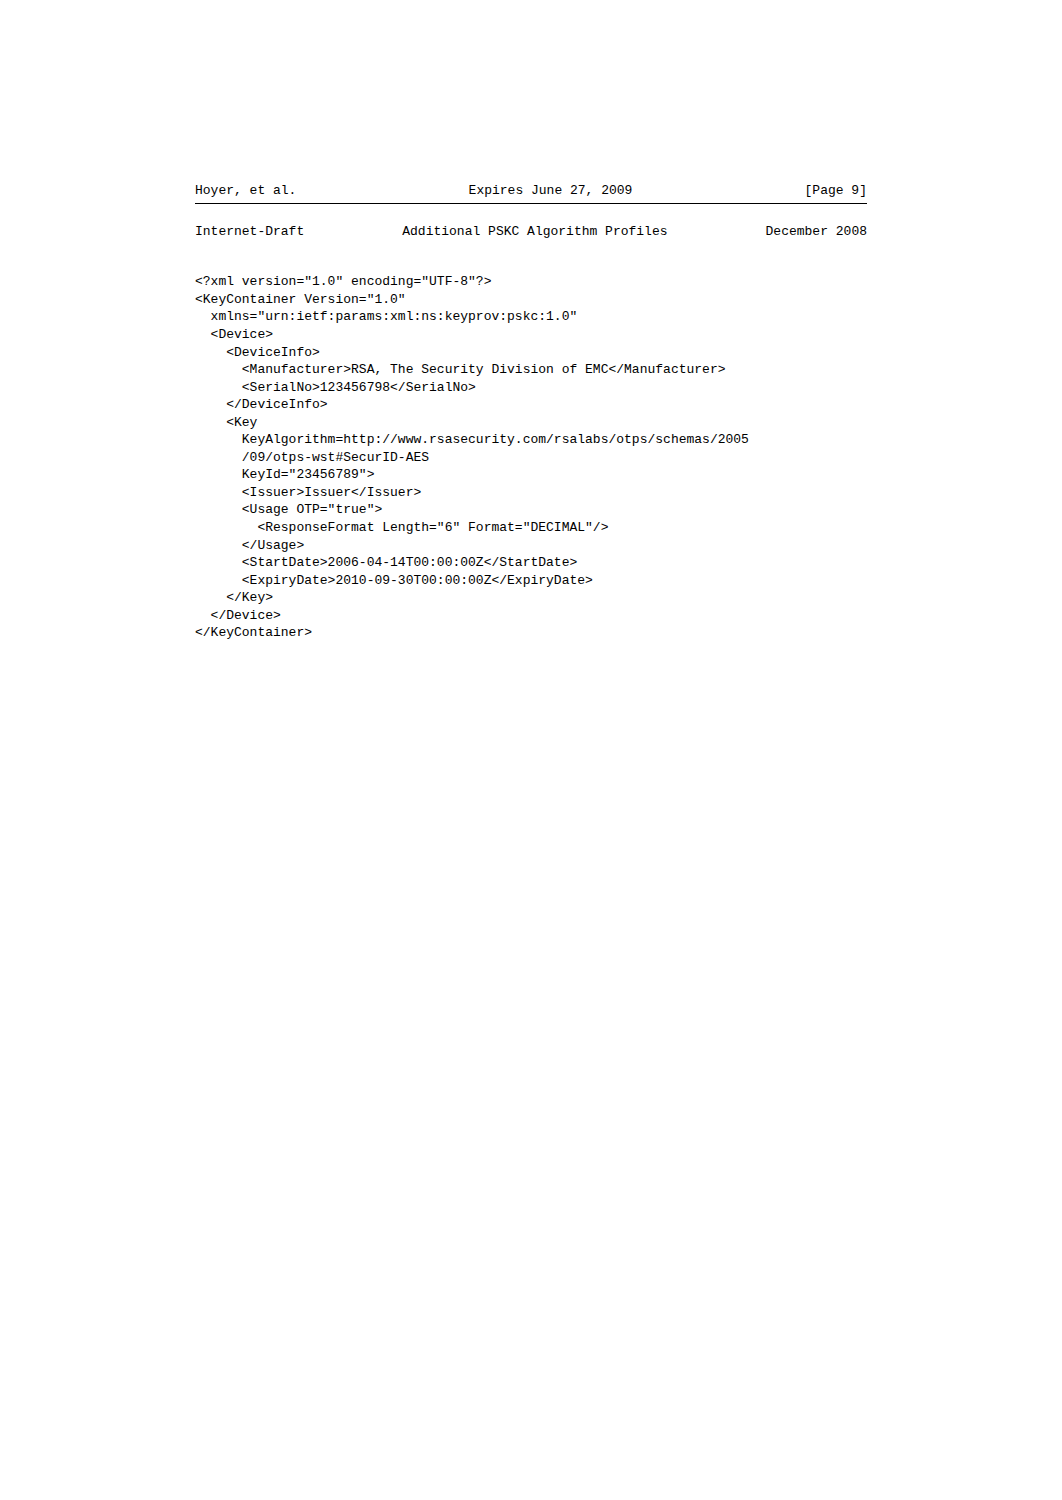Hoyer, et al. Expires June 27, 2009 [Page 9]
Internet-Draft Additional PSKC Algorithm Profiles December 2008
<?xml version="1.0" encoding="UTF-8"?>
<KeyContainer Version="1.0"
  xmlns="urn:ietf:params:xml:ns:keyprov:pskc:1.0"
  <Device>
    <DeviceInfo>
      <Manufacturer>RSA, The Security Division of EMC</Manufacturer>
      <SerialNo>123456798</SerialNo>
    </DeviceInfo>
    <Key
      KeyAlgorithm=http://www.rsasecurity.com/rsalabs/otps/schemas/2005
      /09/otps-wst#SecurID-AES
      KeyId="23456789">
      <Issuer>Issuer</Issuer>
      <Usage OTP="true">
        <ResponseFormat Length="6" Format="DECIMAL"/>
      </Usage>
      <StartDate>2006-04-14T00:00:00Z</StartDate>
      <ExpiryDate>2010-09-30T00:00:00Z</ExpiryDate>
    </Key>
  </Device>
</KeyContainer>